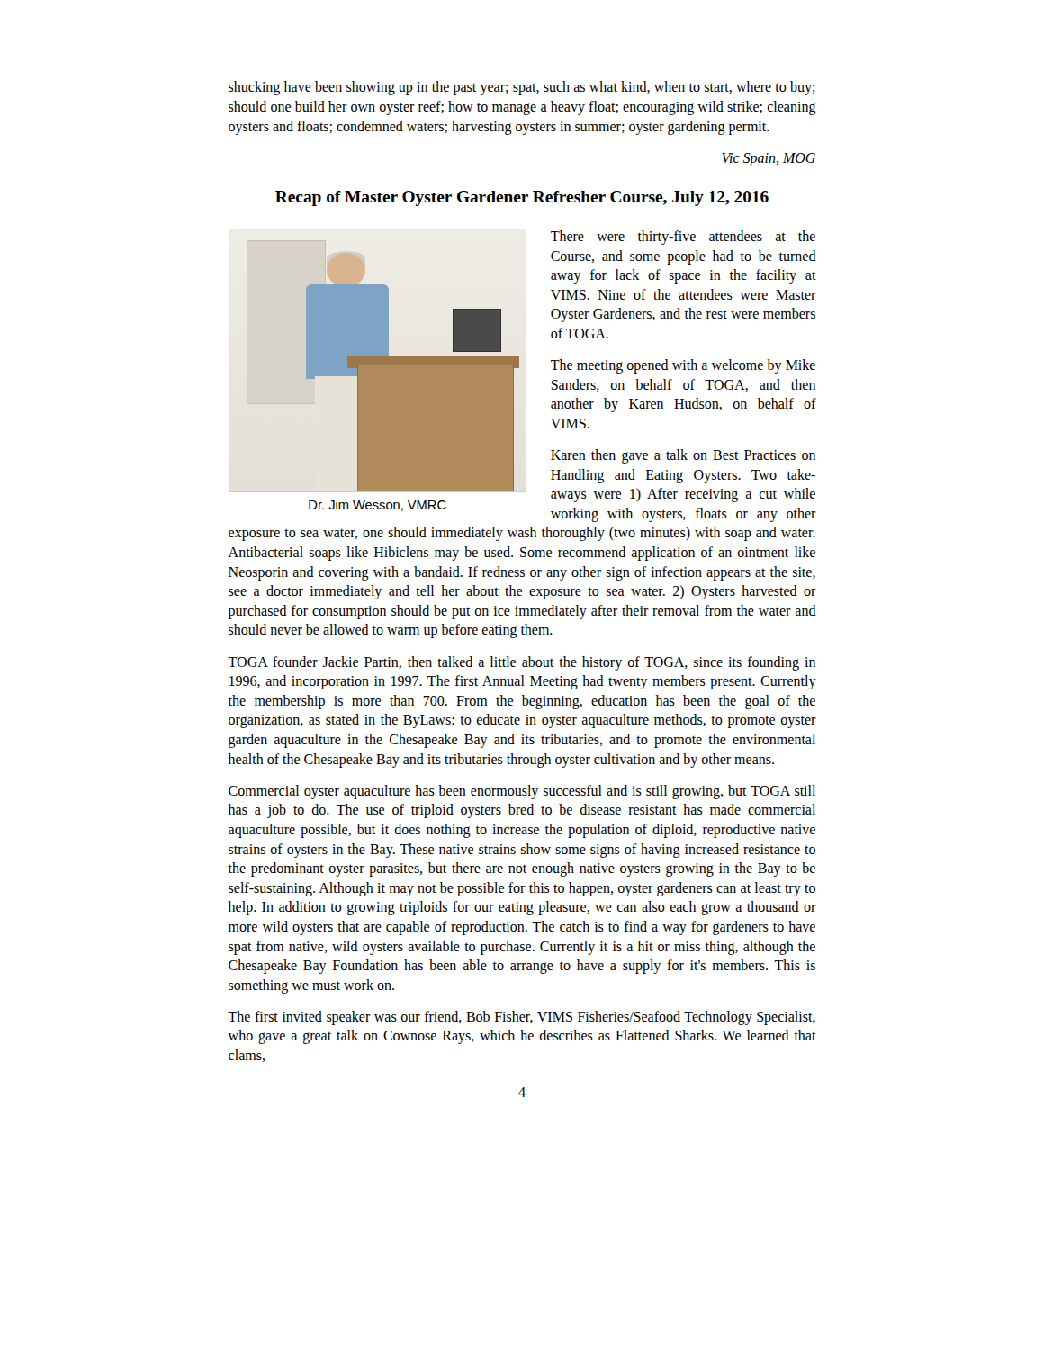shucking have been showing up in the past year; spat, such as what kind, when to start, where to buy; should one build her own oyster reef; how to manage a heavy float; encouraging wild strike; cleaning oysters and floats; condemned waters; harvesting oysters in summer; oyster gardening permit.
Vic Spain, MOG
Recap of Master Oyster Gardener Refresher Course, July 12, 2016
Dr. Jim Wesson, VMRC
There were thirty-five attendees at the Course, and some people had to be turned away for lack of space in the facility at VIMS. Nine of the attendees were Master Oyster Gardeners, and the rest were members of TOGA.
The meeting opened with a welcome by Mike Sanders, on behalf of TOGA, and then another by Karen Hudson, on behalf of VIMS.
Karen then gave a talk on Best Practices on Handling and Eating Oysters. Two take-aways were 1) After receiving a cut while working with oysters, floats or any other exposure to sea water, one should immediately wash thoroughly (two minutes) with soap and water. Antibacterial soaps like Hibiclens may be used. Some recommend application of an ointment like Neosporin and covering with a bandaid. If redness or any other sign of infection appears at the site, see a doctor immediately and tell her about the exposure to sea water. 2) Oysters harvested or purchased for consumption should be put on ice immediately after their removal from the water and should never be allowed to warm up before eating them.
TOGA founder Jackie Partin, then talked a little about the history of TOGA, since its founding in 1996, and incorporation in 1997. The first Annual Meeting had twenty members present. Currently the membership is more than 700. From the beginning, education has been the goal of the organization, as stated in the ByLaws: to educate in oyster aquaculture methods, to promote oyster garden aquaculture in the Chesapeake Bay and its tributaries, and to promote the environmental health of the Chesapeake Bay and its tributaries through oyster cultivation and by other means.
Commercial oyster aquaculture has been enormously successful and is still growing, but TOGA still has a job to do. The use of triploid oysters bred to be disease resistant has made commercial aquaculture possible, but it does nothing to increase the population of diploid, reproductive native strains of oysters in the Bay. These native strains show some signs of having increased resistance to the predominant oyster parasites, but there are not enough native oysters growing in the Bay to be self-sustaining. Although it may not be possible for this to happen, oyster gardeners can at least try to help. In addition to growing triploids for our eating pleasure, we can also each grow a thousand or more wild oysters that are capable of reproduction. The catch is to find a way for gardeners to have spat from native, wild oysters available to purchase. Currently it is a hit or miss thing, although the Chesapeake Bay Foundation has been able to arrange to have a supply for it's members. This is something we must work on.
The first invited speaker was our friend, Bob Fisher, VIMS Fisheries/Seafood Technology Specialist, who gave a great talk on Cownose Rays, which he describes as Flattened Sharks. We learned that clams,
4